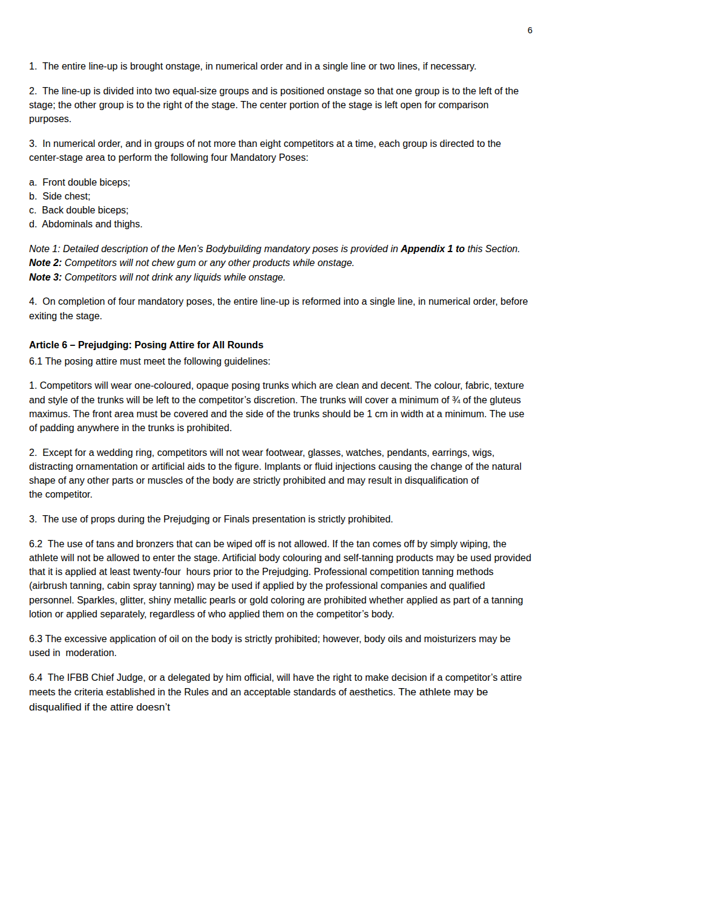6
1. The entire line-up is brought onstage, in numerical order and in a single line or two lines, if necessary.
2. The line-up is divided into two equal-size groups and is positioned onstage so that one group is to the left of the stage; the other group is to the right of the stage. The center portion of the stage is left open for comparison purposes.
3. In numerical order, and in groups of not more than eight competitors at a time, each group is directed to the center-stage area to perform the following four Mandatory Poses:
a. Front double biceps;
b. Side chest;
c. Back double biceps;
d. Abdominals and thighs.
Note 1: Detailed description of the Men’s Bodybuilding mandatory poses is provided in Appendix 1 to this Section.
Note 2: Competitors will not chew gum or any other products while onstage.
Note 3: Competitors will not drink any liquids while onstage.
4. On completion of four mandatory poses, the entire line-up is reformed into a single line, in numerical order, before exiting the stage.
Article 6 – Prejudging: Posing Attire for All Rounds
6.1 The posing attire must meet the following guidelines:
1. Competitors will wear one-coloured, opaque posing trunks which are clean and decent. The colour, fabric, texture and style of the trunks will be left to the competitor’s discretion. The trunks will cover a minimum of ¾ of the gluteus maximus. The front area must be covered and the side of the trunks should be 1 cm in width at a minimum. The use of padding anywhere in the trunks is prohibited.
2. Except for a wedding ring, competitors will not wear footwear, glasses, watches, pendants, earrings, wigs, distracting ornamentation or artificial aids to the figure. Implants or fluid injections causing the change of the natural shape of any other parts or muscles of the body are strictly prohibited and may result in disqualification of the competitor.
3. The use of props during the Prejudging or Finals presentation is strictly prohibited.
6.2 The use of tans and bronzers that can be wiped off is not allowed. If the tan comes off by simply wiping, the athlete will not be allowed to enter the stage. Artificial body colouring and self-tanning products may be used provided that it is applied at least twenty-four hours prior to the Prejudging. Professional competition tanning methods (airbrush tanning, cabin spray tanning) may be used if applied by the professional companies and qualified personnel. Sparkles, glitter, shiny metallic pearls or gold coloring are prohibited whether applied as part of a tanning lotion or applied separately, regardless of who applied them on the competitor’s body.
6.3 The excessive application of oil on the body is strictly prohibited; however, body oils and moisturizers may be used in moderation.
6.4 The IFBB Chief Judge, or a delegated by him official, will have the right to make decision if a competitor’s attire meets the criteria established in the Rules and an acceptable standards of aesthetics. The athlete may be disqualified if the attire doesn’t